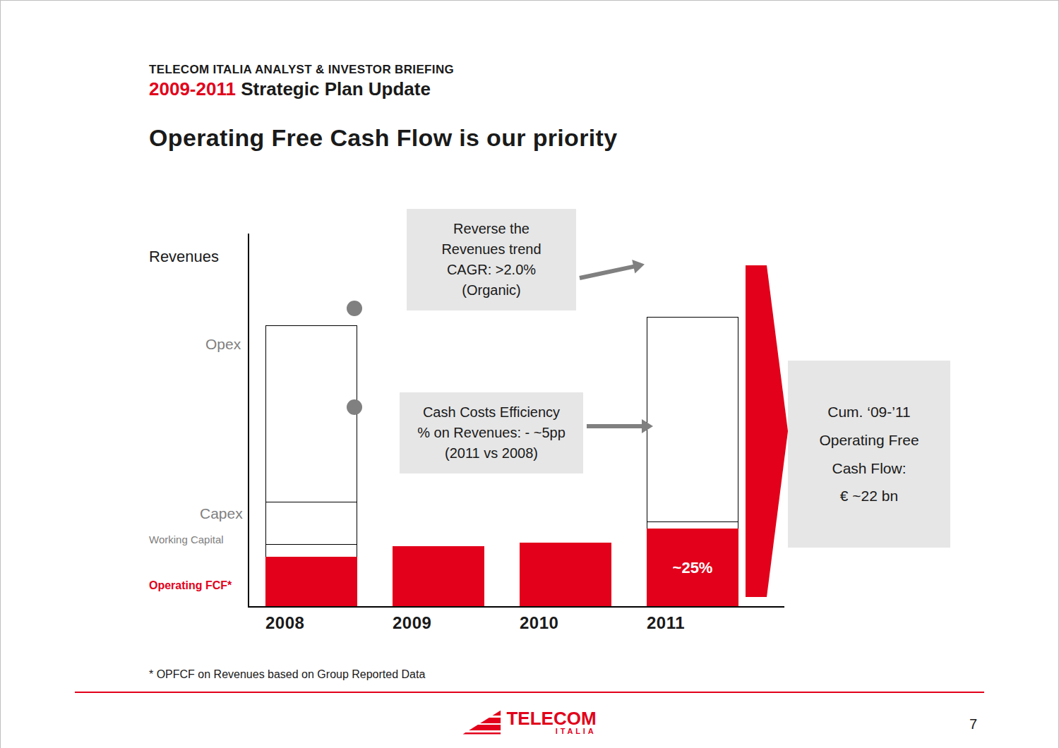Telecom Italia Analyst & Investor Briefing
2009-2011 Strategic Plan Update
Operating Free Cash Flow is our priority
Revenues
Opex
Capex
Working Capital
Operating FCF*
~25%
2008 2009 2010 2011
Reverse the
Revenues trend
CAGR: >2.0%
(Organic)
Cash Costs Efficiency
% on Revenues: - ~5pp
(2011 vs 2008)
Cum. ‘09-’11
Operating Free
Cash Flow:
€ ~22 bn
* OPFCF on Revenues based on Group Reported Data
TELECOMITALIA
7